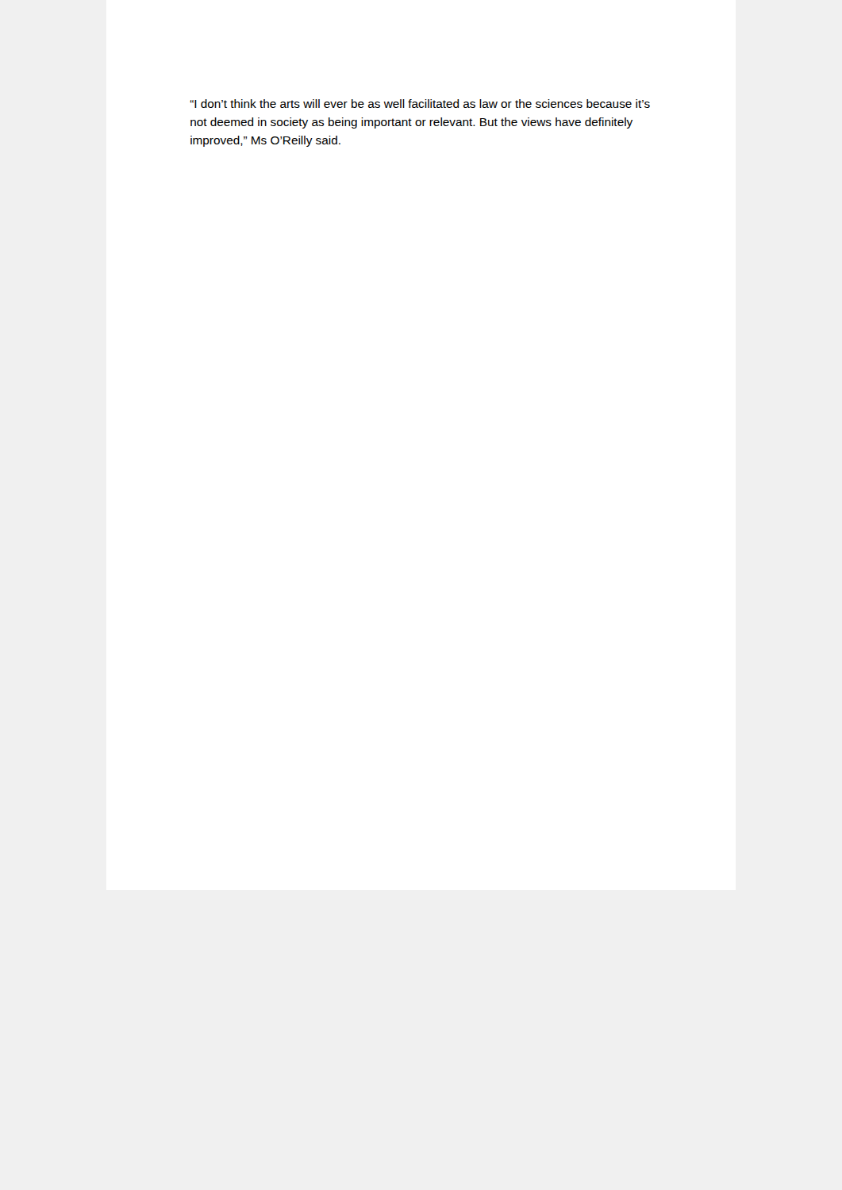“I don’t think the arts will ever be as well facilitated as law or the sciences because it’s not deemed in society as being important or relevant. But the views have definitely improved,” Ms O’Reilly said.